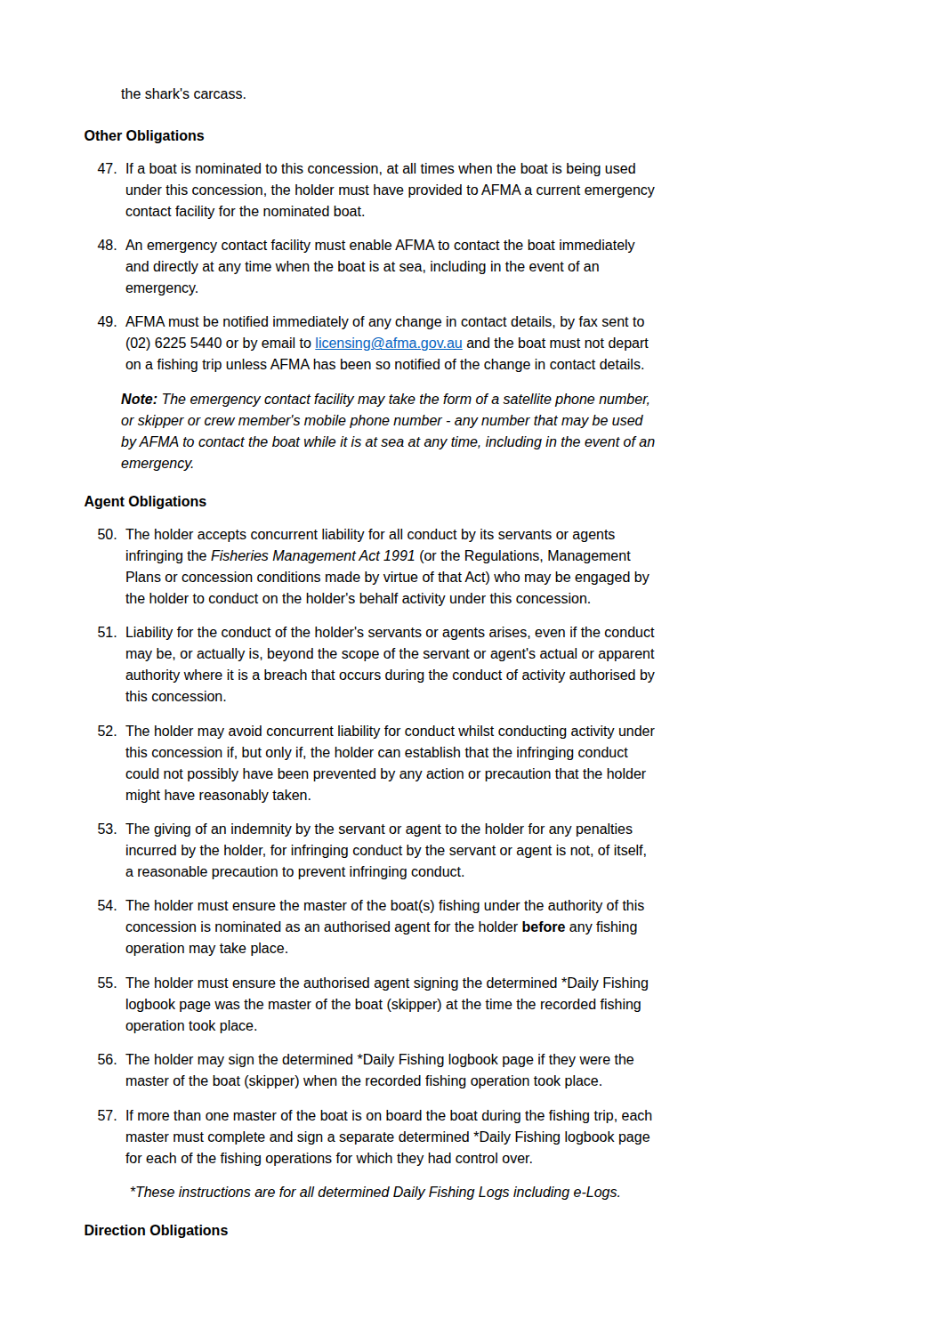the shark's carcass.
Other Obligations
If a boat is nominated to this concession, at all times when the boat is being used under this concession, the holder must have provided to AFMA a current emergency contact facility for the nominated boat.
An emergency contact facility must enable AFMA to contact the boat immediately and directly at any time when the boat is at sea, including in the event of an emergency.
AFMA must be notified immediately of any change in contact details, by fax sent to (02) 6225 5440 or by email to licensing@afma.gov.au and the boat must not depart on a fishing trip unless AFMA has been so notified of the change in contact details.
Note: The emergency contact facility may take the form of a satellite phone number, or skipper or crew member's mobile phone number - any number that may be used by AFMA to contact the boat while it is at sea at any time, including in the event of an emergency.
Agent Obligations
The holder accepts concurrent liability for all conduct by its servants or agents infringing the Fisheries Management Act 1991 (or the Regulations, Management Plans or concession conditions made by virtue of that Act) who may be engaged by the holder to conduct on the holder's behalf activity under this concession.
Liability for the conduct of the holder's servants or agents arises, even if the conduct may be, or actually is, beyond the scope of the servant or agent's actual or apparent authority where it is a breach that occurs during the conduct of activity authorised by this concession.
The holder may avoid concurrent liability for conduct whilst conducting activity under this concession if, but only if, the holder can establish that the infringing conduct could not possibly have been prevented by any action or precaution that the holder might have reasonably taken.
The giving of an indemnity by the servant or agent to the holder for any penalties incurred by the holder, for infringing conduct by the servant or agent is not, of itself, a reasonable precaution to prevent infringing conduct.
The holder must ensure the master of the boat(s) fishing under the authority of this concession is nominated as an authorised agent for the holder before any fishing operation may take place.
The holder must ensure the authorised agent signing the determined *Daily Fishing logbook page was the master of the boat (skipper) at the time the recorded fishing operation took place.
The holder may sign the determined *Daily Fishing logbook page if they were the master of the boat (skipper) when the recorded fishing operation took place.
If more than one master of the boat is on board the boat during the fishing trip, each master must complete and sign a separate determined *Daily Fishing logbook page for each of the fishing operations for which they had control over.
*These instructions are for all determined Daily Fishing Logs including e-Logs.
Direction Obligations